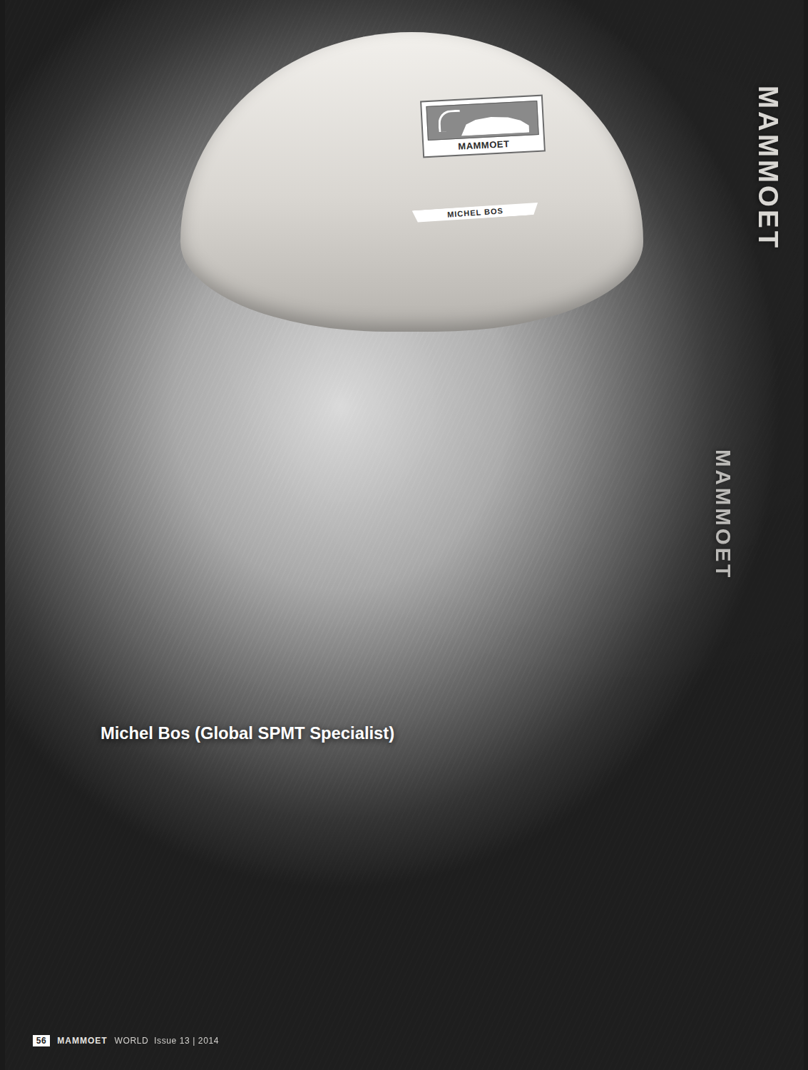MAMMOET
MICHEL BOS
MAMMOET
MAMMOET
Michel Bos (Global SPMT Specialist)
56 MAMMOET WORLD Issue 13 | 2014